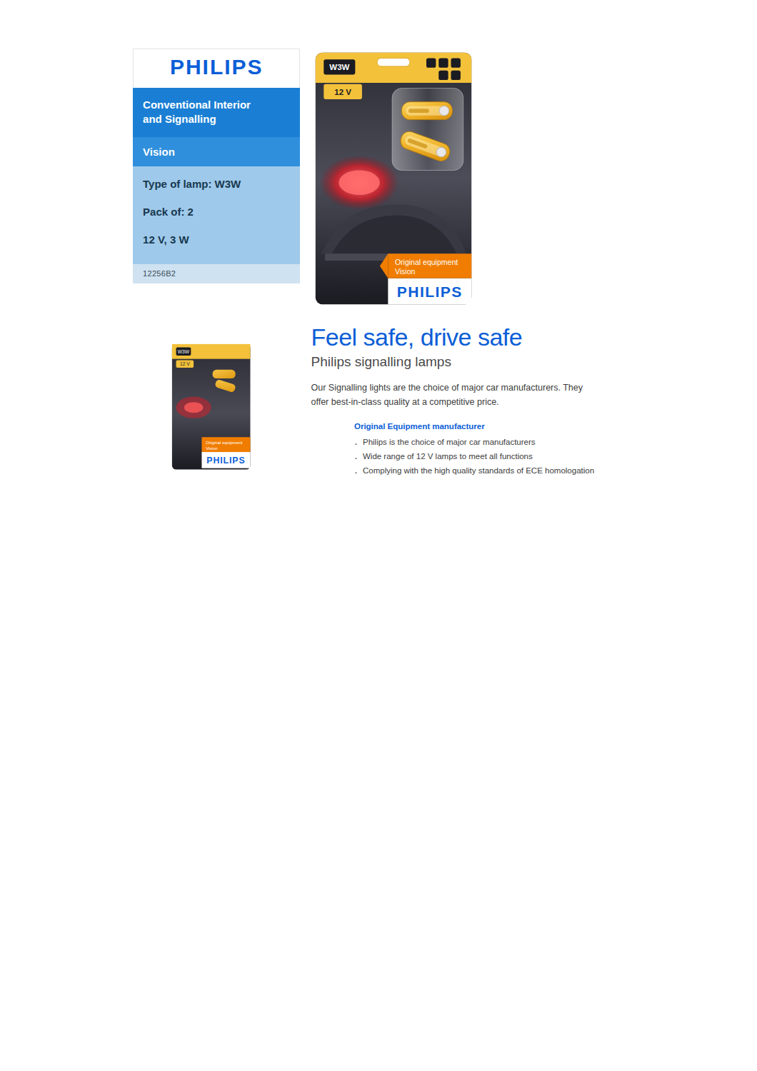PHILIPS
Conventional Interior
and Signalling
Vision
Type of lamp: W3W
Pack of: 2
12 V, 3 W
12256B2
W3W 12 V Original equipment Vision PHILIPS
W3W 12 V Original equipment Vision PHILIPS
Feel safe, drive safe
Philips signalling lamps
Our Signalling lights are the choice of major car manufacturers. They offer best-in-class quality at a competitive price.
Original Equipment manufacturer
Philips is the choice of major car manufacturers
Wide range of 12 V lamps to meet all functions
Complying with the high quality standards of ECE homologation